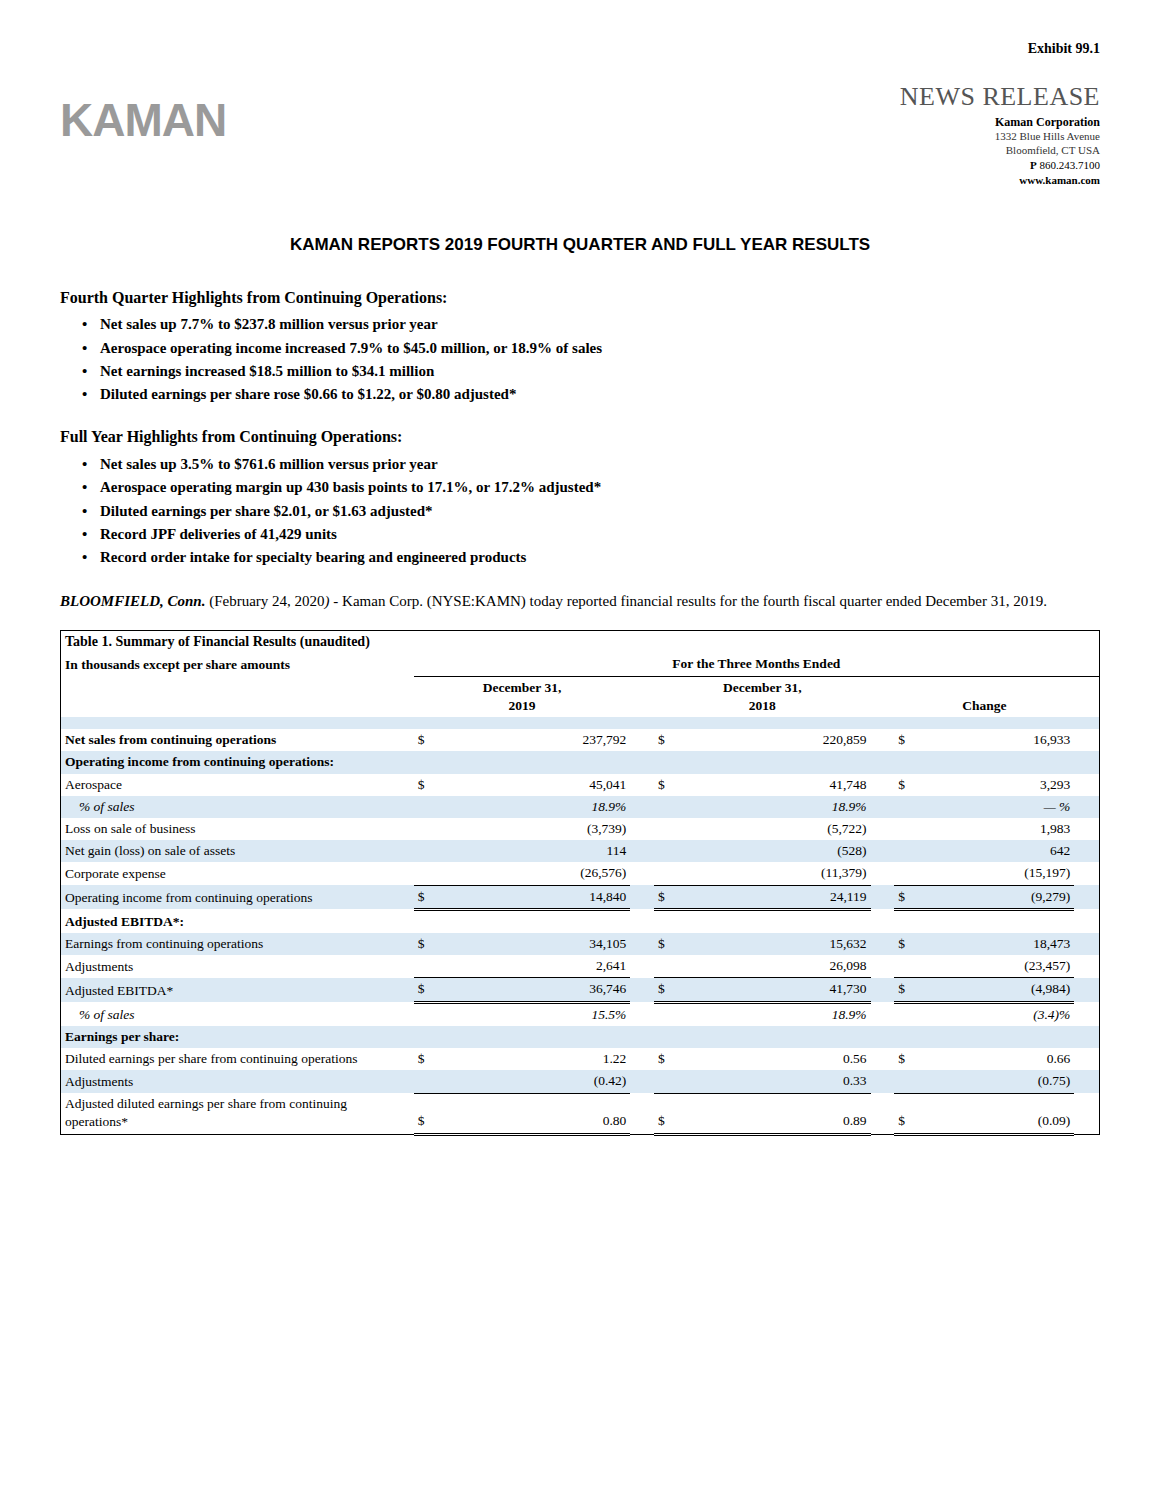Exhibit 99.1
KAMAN
NEWS RELEASE
Kaman Corporation
1332 Blue Hills Avenue
Bloomfield, CT USA
P 860.243.7100
www.kaman.com
KAMAN REPORTS 2019 FOURTH QUARTER AND FULL YEAR RESULTS
Fourth Quarter Highlights from Continuing Operations:
Net sales up 7.7% to $237.8 million versus prior year
Aerospace operating income increased 7.9% to $45.0 million, or 18.9% of sales
Net earnings increased $18.5 million to $34.1 million
Diluted earnings per share rose $0.66 to $1.22, or $0.80 adjusted*
Full Year Highlights from Continuing Operations:
Net sales up 3.5% to $761.6 million versus prior year
Aerospace operating margin up 430 basis points to 17.1%, or 17.2% adjusted*
Diluted earnings per share $2.01, or $1.63 adjusted*
Record JPF deliveries of 41,429 units
Record order intake for specialty bearing and engineered products
BLOOMFIELD, Conn. (February 24, 2020) - Kaman Corp. (NYSE:KAMN) today reported financial results for the fourth fiscal quarter ended December 31, 2019.
| Table 1. Summary of Financial Results (unaudited) |
| In thousands except per share amounts | For the Three Months Ended |
| | December 31, 2019 | | December 31, 2018 | | Change | |
| Net sales from continuing operations | $ | 237,792 | | $ | 220,859 | | $ | 16,933 | |
| Operating income from continuing operations: |
| Aerospace | $ | 45,041 | | $ | 41,748 | | $ | 3,293 | |
| % of sales | | 18.9% | | | 18.9% | | | — % | |
| Loss on sale of business | | (3,739) | | | (5,722) | | | 1,983 | |
| Net gain (loss) on sale of assets | | 114 | | | (528) | | | 642 | |
| Corporate expense | | (26,576) | | | (11,379) | | | (15,197) | |
| Operating income from continuing operations | $ | 14,840 | | $ | 24,119 | | $ | (9,279) | |
| Adjusted EBITDA*: |
| Earnings from continuing operations | $ | 34,105 | | $ | 15,632 | | $ | 18,473 | |
| Adjustments | | 2,641 | | | 26,098 | | | (23,457) | |
| Adjusted EBITDA* | $ | 36,746 | | $ | 41,730 | | $ | (4,984) | |
| % of sales | | 15.5% | | | 18.9% | | | (3.4)% | |
| Earnings per share: |
| Diluted earnings per share from continuing operations | $ | 1.22 | | $ | 0.56 | | $ | 0.66 | |
| Adjustments | | (0.42) | | | 0.33 | | | (0.75) | |
| Adjusted diluted earnings per share from continuing operations* | $ | 0.80 | | $ | 0.89 | | $ | (0.09) | |